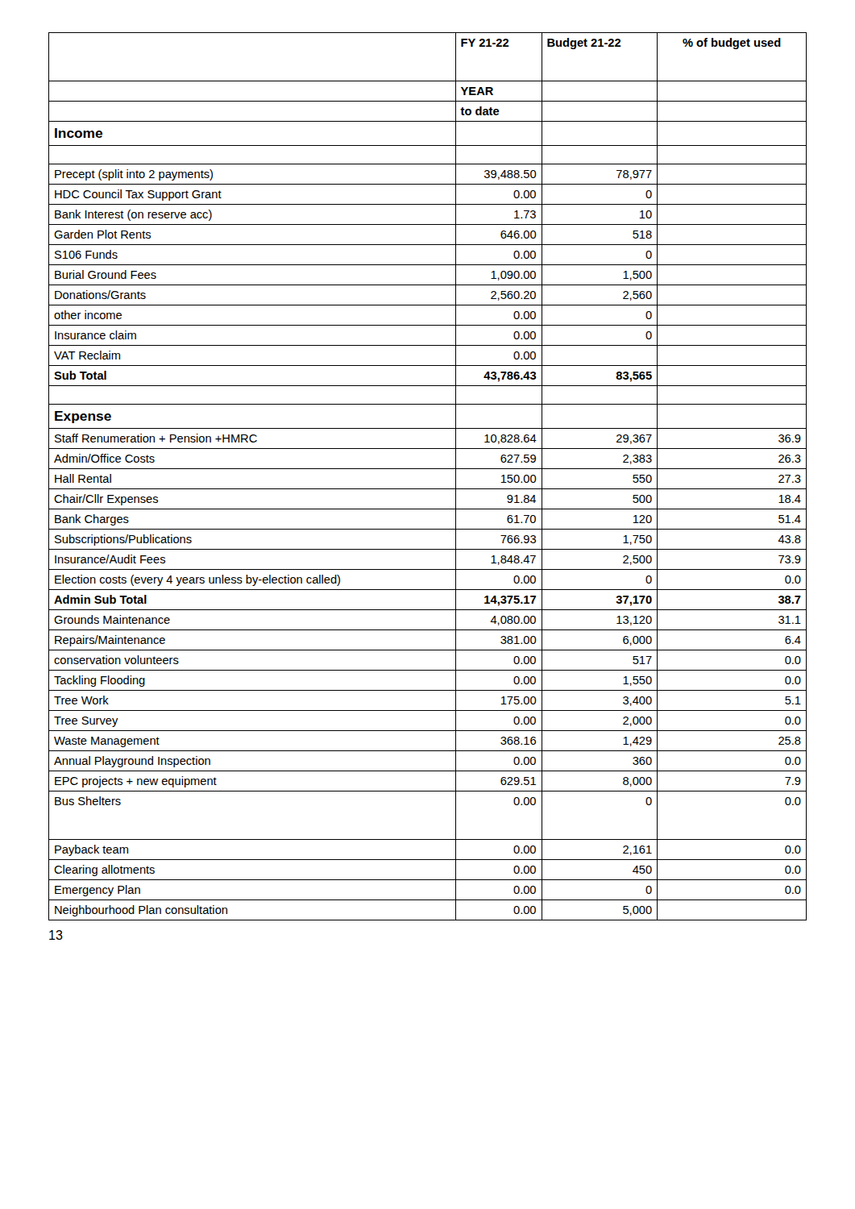| | FY 21-22 | Budget 21-22 | % of budget used |
| | YEAR | | |
| | to date | | |
| Income | | | |
| Precept (split into 2 payments) | 39,488.50 | 78,977 | |
| HDC Council Tax Support Grant | 0.00 | 0 | |
| Bank Interest (on reserve acc) | 1.73 | 10 | |
| Garden Plot Rents | 646.00 | 518 | |
| S106 Funds | 0.00 | 0 | |
| Burial Ground Fees | 1,090.00 | 1,500 | |
| Donations/Grants | 2,560.20 | 2,560 | |
| other income | 0.00 | 0 | |
| Insurance claim | 0.00 | 0 | |
| VAT Reclaim | 0.00 | | |
| Sub Total | 43,786.43 | 83,565 | |
| Expense | | | |
| Staff Renumeration + Pension +HMRC | 10,828.64 | 29,367 | 36.9 |
| Admin/Office Costs | 627.59 | 2,383 | 26.3 |
| Hall Rental | 150.00 | 550 | 27.3 |
| Chair/Cllr Expenses | 91.84 | 500 | 18.4 |
| Bank Charges | 61.70 | 120 | 51.4 |
| Subscriptions/Publications | 766.93 | 1,750 | 43.8 |
| Insurance/Audit Fees | 1,848.47 | 2,500 | 73.9 |
| Election costs (every 4 years unless by-election called) | 0.00 | 0 | 0.0 |
| Admin Sub Total | 14,375.17 | 37,170 | 38.7 |
| Grounds Maintenance | 4,080.00 | 13,120 | 31.1 |
| Repairs/Maintenance | 381.00 | 6,000 | 6.4 |
| conservation volunteers | 0.00 | 517 | 0.0 |
| Tackling Flooding | 0.00 | 1,550 | 0.0 |
| Tree Work | 175.00 | 3,400 | 5.1 |
| Tree Survey | 0.00 | 2,000 | 0.0 |
| Waste Management | 368.16 | 1,429 | 25.8 |
| Annual Playground Inspection | 0.00 | 360 | 0.0 |
| EPC projects + new equipment | 629.51 | 8,000 | 7.9 |
| Bus Shelters | 0.00 | 0 | 0.0 |
| Payback team | 0.00 | 2,161 | 0.0 |
| Clearing allotments | 0.00 | 450 | 0.0 |
| Emergency Plan | 0.00 | 0 | 0.0 |
| Neighbourhood Plan consultation | 0.00 | 5,000 | |
13